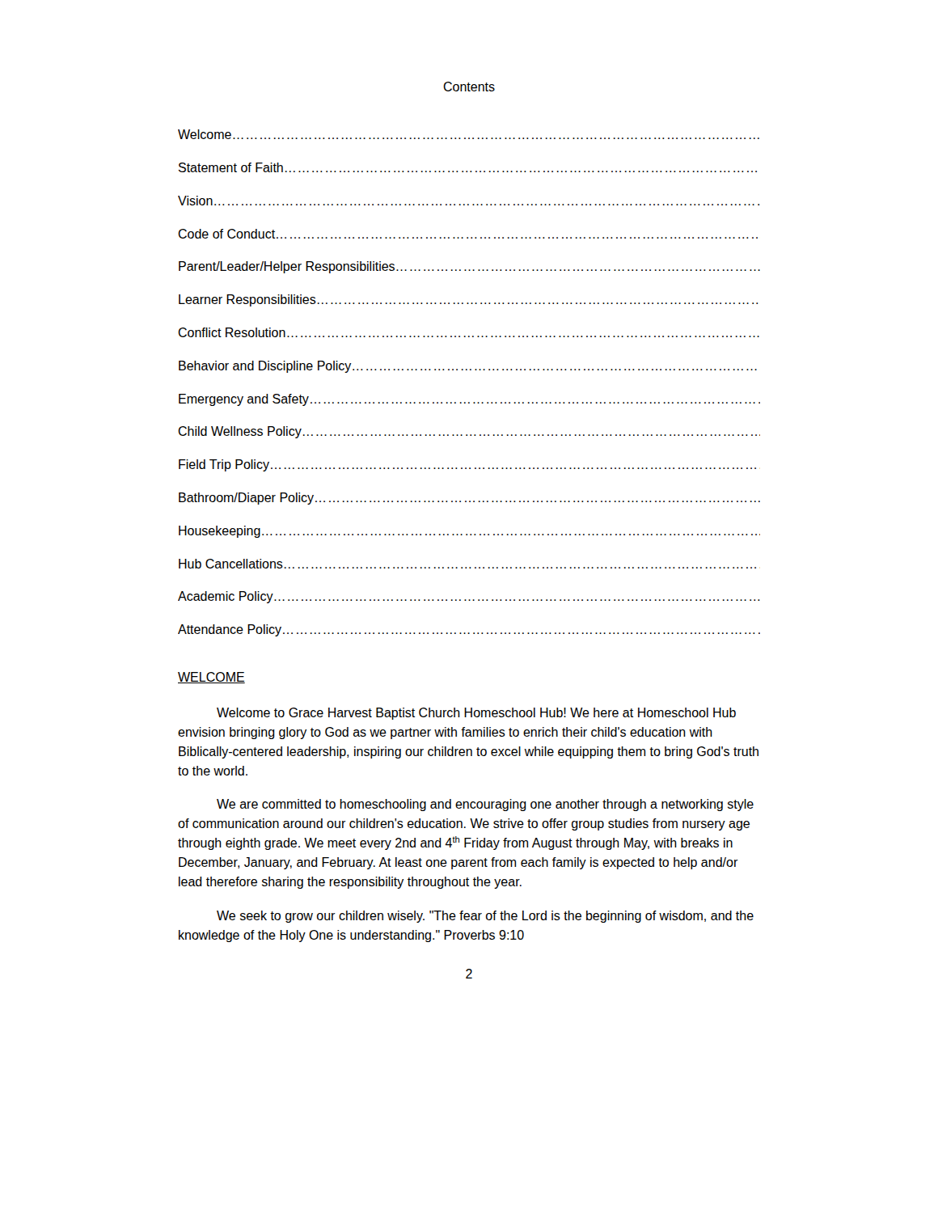Contents
Welcome…………………………………………………………………………………………………………………………….. 3
Statement of Faith…………………………………………………………………………………………………………3-6
Vision…………………………………………………………………………………………………………………………………7
Code of Conduct………………………………………………………………………………………………………………. 8
Parent/Leader/Helper Responsibilities…………………………………………………………………………8
Learner Responsibilities…………………………………………………………………………………………………. 9
Conflict Resolution…………………………………………………………………………………………………………9
Behavior and Discipline Policy………………………………………………………………………………………9-11
Emergency and Safety…………………………………………………………………………………………………11-15
Child Wellness Policy……………………………………………………………………………………………………16
Field Trip Policy………………………………………………………………………………………………………………16
Bathroom/Diaper Policy…………………………………………………………………………………………………17
Housekeeping…………………………………………………………………………………………………………………17- 18
Hub Cancellations…………………………………………………………………………………………………………...18
Academic Policy………………………………………………………………………………………………………………18
Attendance Policy…………………………………………………………………………………………………………18
WELCOME
Welcome to Grace Harvest Baptist Church Homeschool Hub! We here at Homeschool Hub envision bringing glory to God as we partner with families to enrich their child's education with Biblically-centered leadership, inspiring our children to excel while equipping them to bring God's truth to the world.
We are committed to homeschooling and encouraging one another through a networking style of communication around our children's education. We strive to offer group studies from nursery age through eighth grade. We meet every 2nd and 4th Friday from August through May, with breaks in December, January, and February. At least one parent from each family is expected to help and/or lead therefore sharing the responsibility throughout the year.
We seek to grow our children wisely. "The fear of the Lord is the beginning of wisdom, and the knowledge of the Holy One is understanding." Proverbs 9:10
2